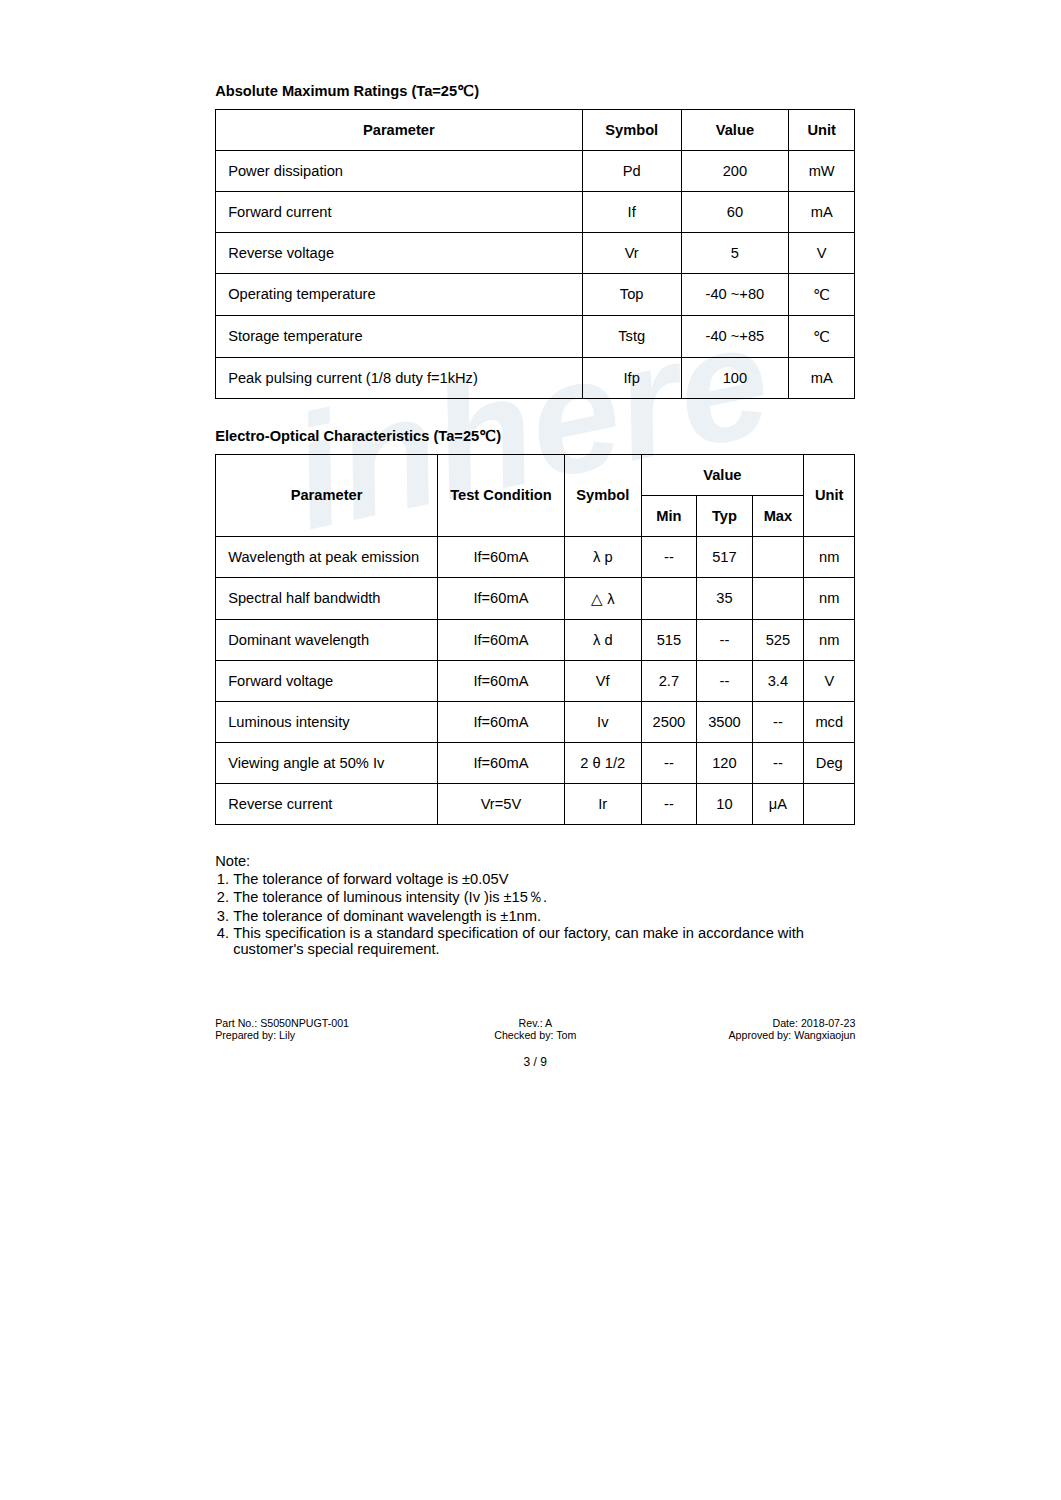inhere
Absolute Maximum Ratings (Ta=25℃)
| Parameter | Symbol | Value | Unit |
| --- | --- | --- | --- |
| Power dissipation | Pd | 200 | mW |
| Forward current | If | 60 | mA |
| Reverse voltage | Vr | 5 | V |
| Operating temperature | Top | -40 ~+80 | ℃ |
| Storage temperature | Tstg | -40 ~+85 | ℃ |
| Peak pulsing current (1/8 duty f=1kHz) | Ifp | 100 | mA |
Electro-Optical Characteristics (Ta=25℃)
| Parameter | Test Condition | Symbol | Value | Unit |
| --- | --- | --- | --- | --- |
| Min | Typ | Max |
| Wavelength at peak emission | If=60mA | λ p | -- | 517 | | nm |
| Spectral half bandwidth | If=60mA | △ λ | | 35 | | nm |
| Dominant wavelength | If=60mA | λ d | 515 | -- | 525 | nm |
| Forward voltage | If=60mA | Vf | 2.7 | -- | 3.4 | V |
| Luminous intensity | If=60mA | Iv | 2500 | 3500 | -- | mcd |
| Viewing angle at 50% Iv | If=60mA | 2 θ 1/2 | -- | 120 | -- | Deg |
| Reverse current | Vr=5V | Ir | -- | 10 | μA | |
Note:
The tolerance of forward voltage is ±0.05V
The tolerance of luminous intensity (Iv )is ±15％.
The tolerance of dominant wavelength is ±1nm.
This specification is a standard specification of our factory, can make in accordance with customer's special requirement.
Part No.: S5050NPUGT-001 Rev.: A Date: 2018-07-23
Prepared by: Lily Checked by: Tom Approved by: Wangxiaojun
3 / 9